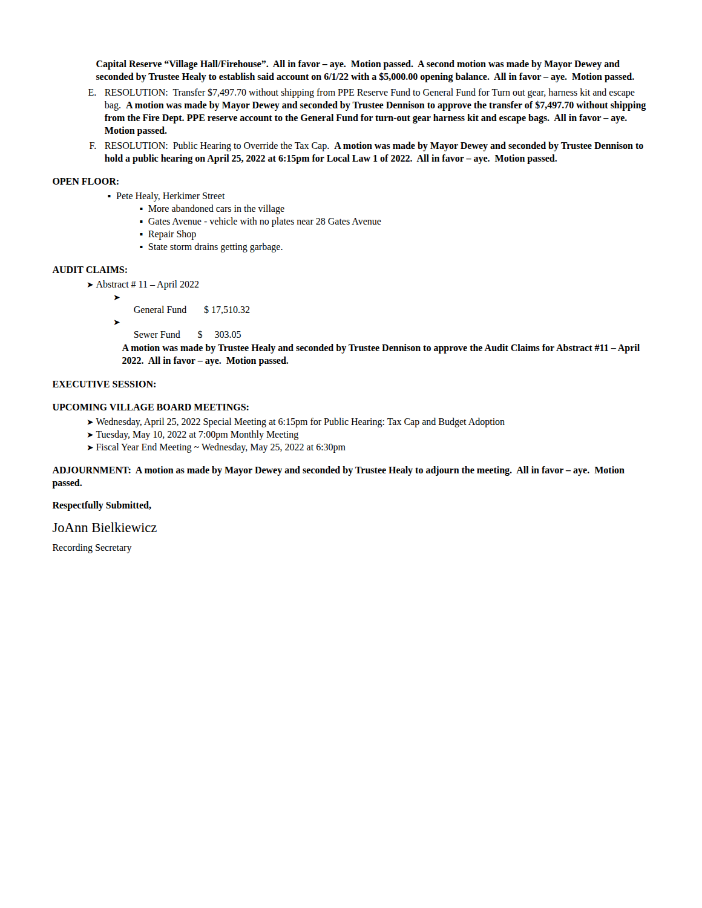Capital Reserve “Village Hall/Firehouse”. All in favor – aye. Motion passed. A second motion was made by Mayor Dewey and seconded by Trustee Healy to establish said account on 6/1/22 with a $5,000.00 opening balance. All in favor – aye. Motion passed.
RESOLUTION: Transfer $7,497.70 without shipping from PPE Reserve Fund to General Fund for Turn out gear, harness kit and escape bag. A motion was made by Mayor Dewey and seconded by Trustee Dennison to approve the transfer of $7,497.70 without shipping from the Fire Dept. PPE reserve account to the General Fund for turn-out gear harness kit and escape bags. All in favor – aye. Motion passed.
RESOLUTION: Public Hearing to Override the Tax Cap. A motion was made by Mayor Dewey and seconded by Trustee Dennison to hold a public hearing on April 25, 2022 at 6:15pm for Local Law 1 of 2022. All in favor – aye. Motion passed.
Open Floor:
Pete Healy, Herkimer Street
More abandoned cars in the village
Gates Avenue - vehicle with no plates near 28 Gates Avenue
Repair Shop
State storm drains getting garbage.
Audit Claims:
Abstract # 11 – April 2022
| General Fund | $ 17,510.32 |
| Sewer Fund | $ 303.05 |
A motion was made by Trustee Healy and seconded by Trustee Dennison to approve the Audit Claims for Abstract #11 – April 2022. All in favor – aye. Motion passed.
Executive Session:
Upcoming Village Board Meetings:
Wednesday, April 25, 2022 Special Meeting at 6:15pm for Public Hearing: Tax Cap and Budget Adoption
Tuesday, May 10, 2022 at 7:00pm Monthly Meeting
Fiscal Year End Meeting ~ Wednesday, May 25, 2022 at 6:30pm
ADJOURNMENT: A motion as made by Mayor Dewey and seconded by Trustee Healy to adjourn the meeting. All in favor – aye. Motion passed.
Respectfully Submitted,
JoAnn Bielkiewicz
Recording Secretary